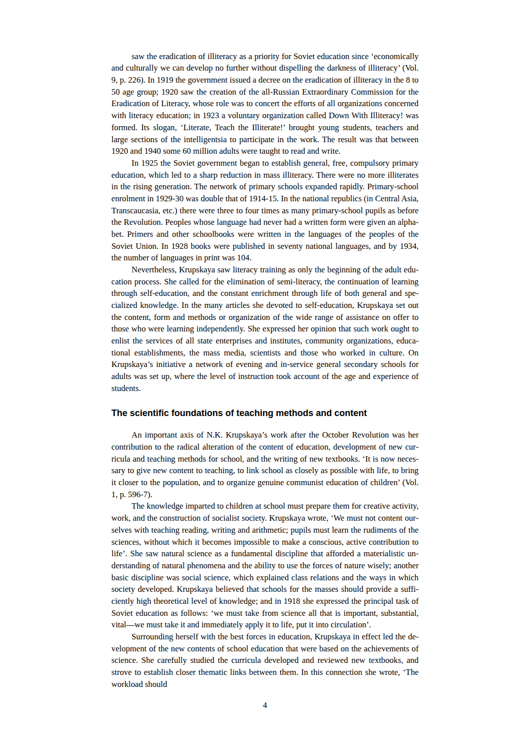saw the eradication of illiteracy as a priority for Soviet education since ‘economically and culturally we can develop no further without dispelling the darkness of illiteracy’ (Vol. 9, p. 226). In 1919 the government issued a decree on the eradication of illiteracy in the 8 to 50 age group; 1920 saw the creation of the all-Russian Extraordinary Commission for the Eradication of Literacy, whose role was to concert the efforts of all organizations concerned with literacy education; in 1923 a voluntary organization called Down With Illiteracy! was formed. Its slogan, ‘Literate, Teach the Illiterate!’ brought young students, teachers and large sections of the intelligentsia to participate in the work. The result was that between 1920 and 1940 some 60 million adults were taught to read and write.
In 1925 the Soviet government began to establish general, free, compulsory primary education, which led to a sharp reduction in mass illiteracy. There were no more illiterates in the rising generation. The network of primary schools expanded rapidly. Primary-school enrolment in 1929-30 was double that of 1914-15. In the national republics (in Central Asia, Transcaucasia, etc.) there were three to four times as many primary-school pupils as before the Revolution. Peoples whose language had never had a written form were given an alphabet. Primers and other schoolbooks were written in the languages of the peoples of the Soviet Union. In 1928 books were published in seventy national languages, and by 1934, the number of languages in print was 104.
Nevertheless, Krupskaya saw literacy training as only the beginning of the adult education process. She called for the elimination of semi-literacy, the continuation of learning through self-education, and the constant enrichment through life of both general and specialized knowledge. In the many articles she devoted to self-education, Krupskaya set out the content, form and methods or organization of the wide range of assistance on offer to those who were learning independently. She expressed her opinion that such work ought to enlist the services of all state enterprises and institutes, community organizations, educational establishments, the mass media, scientists and those who worked in culture. On Krupskaya’s initiative a network of evening and in-service general secondary schools for adults was set up, where the level of instruction took account of the age and experience of students.
The scientific foundations of teaching methods and content
An important axis of N.K. Krupskaya’s work after the October Revolution was her contribution to the radical alteration of the content of education, development of new curricula and teaching methods for school, and the writing of new textbooks. ‘It is now necessary to give new content to teaching, to link school as closely as possible with life, to bring it closer to the population, and to organize genuine communist education of children’ (Vol. 1, p. 596-7).
The knowledge imparted to children at school must prepare them for creative activity, work, and the construction of socialist society. Krupskaya wrote, ‘We must not content ourselves with teaching reading, writing and arithmetic; pupils must learn the rudiments of the sciences, without which it becomes impossible to make a conscious, active contribution to life’. She saw natural science as a fundamental discipline that afforded a materialistic understanding of natural phenomena and the ability to use the forces of nature wisely; another basic discipline was social science, which explained class relations and the ways in which society developed. Krupskaya believed that schools for the masses should provide a sufficiently high theoretical level of knowledge; and in 1918 she expressed the principal task of Soviet education as follows: ‘we must take from science all that is important, substantial, vital—we must take it and immediately apply it to life, put it into circulation’.
Surrounding herself with the best forces in education, Krupskaya in effect led the development of the new contents of school education that were based on the achievements of science. She carefully studied the curricula developed and reviewed new textbooks, and strove to establish closer thematic links between them. In this connection she wrote, ‘The workload should
4